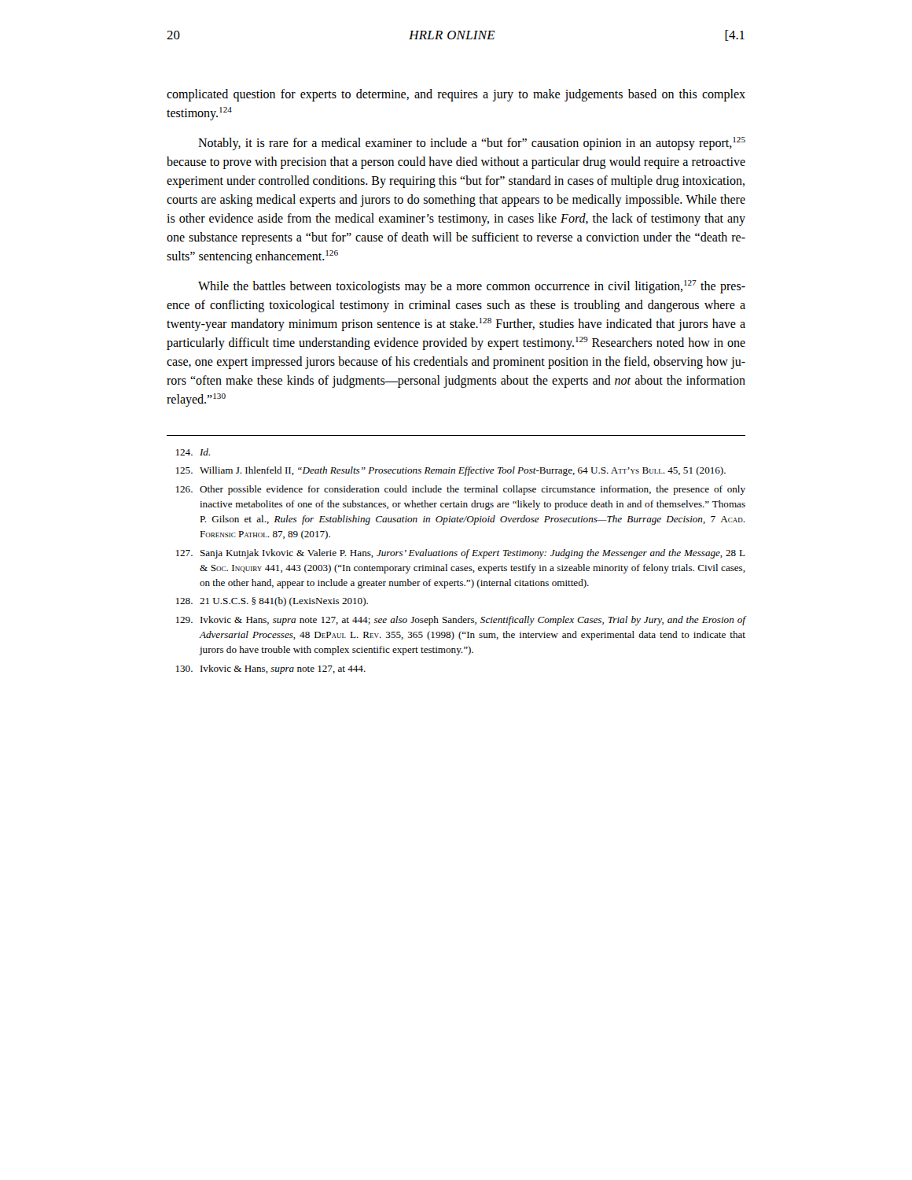20 HRLR ONLINE [4.1
complicated question for experts to determine, and requires a jury to make judgements based on this complex testimony.124
Notably, it is rare for a medical examiner to include a “but for” causation opinion in an autopsy report,125 because to prove with precision that a person could have died without a particular drug would require a retroactive experiment under controlled conditions. By requiring this “but for” standard in cases of multiple drug intoxication, courts are asking medical experts and jurors to do something that appears to be medically impossible. While there is other evidence aside from the medical examiner’s testimony, in cases like Ford, the lack of testimony that any one substance represents a “but for” cause of death will be sufficient to reverse a conviction under the “death results” sentencing enhancement.126
While the battles between toxicologists may be a more common occurrence in civil litigation,127 the presence of conflicting toxicological testimony in criminal cases such as these is troubling and dangerous where a twenty-year mandatory minimum prison sentence is at stake.128 Further, studies have indicated that jurors have a particularly difficult time understanding evidence provided by expert testimony.129 Researchers noted how in one case, one expert impressed jurors because of his credentials and prominent position in the field, observing how jurors “often make these kinds of judgments—personal judgments about the experts and not about the information relayed.”130
Id.
William J. Ihlenfeld II, “Death Results” Prosecutions Remain Effective Tool Post-Burrage, 64 U.S. Att’ys Bull. 45, 51 (2016).
Other possible evidence for consideration could include the terminal collapse circumstance information, the presence of only inactive metabolites of one of the substances, or whether certain drugs are “likely to produce death in and of themselves.” Thomas P. Gilson et al., Rules for Establishing Causation in Opiate/Opioid Overdose Prosecutions—The Burrage Decision, 7 Acad. Forensic Pathol. 87, 89 (2017).
Sanja Kutnjak Ivkovic & Valerie P. Hans, Jurors’ Evaluations of Expert Testimony: Judging the Messenger and the Message, 28 L & Soc. Inquiry 441, 443 (2003) (“In contemporary criminal cases, experts testify in a sizeable minority of felony trials. Civil cases, on the other hand, appear to include a greater number of experts.”) (internal citations omitted).
21 U.S.C.S. § 841(b) (LexisNexis 2010).
Ivkovic & Hans, supra note 127, at 444; see also Joseph Sanders, Scientifically Complex Cases, Trial by Jury, and the Erosion of Adversarial Processes, 48 DePaul L. Rev. 355, 365 (1998) (“In sum, the interview and experimental data tend to indicate that jurors do have trouble with complex scientific expert testimony.”).
Ivkovic & Hans, supra note 127, at 444.